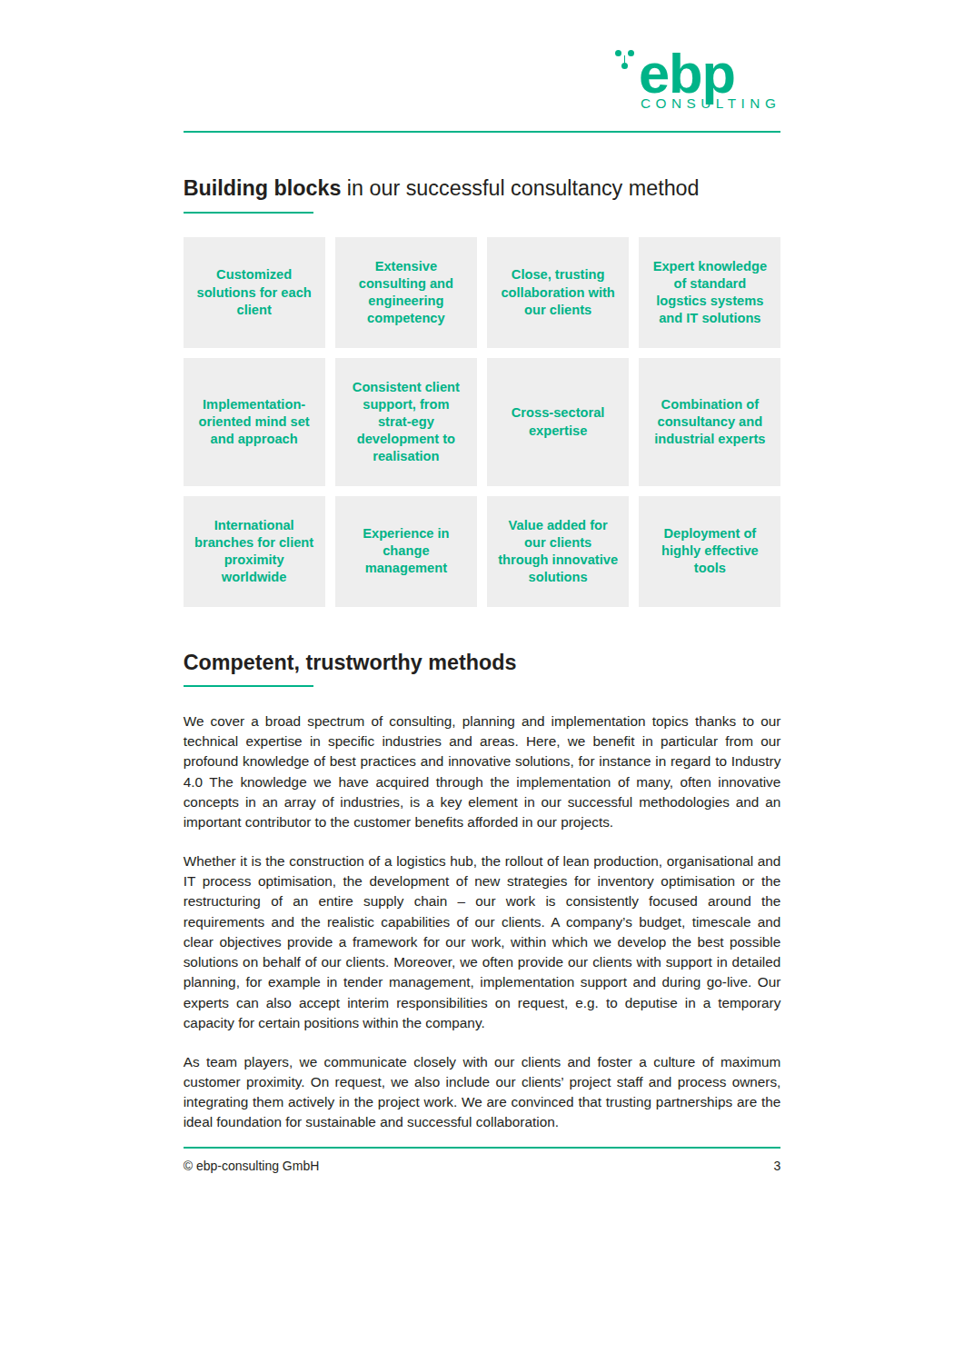ebp
Consulting
Building blocks in our successful consultancy method
Customized solutions for each client
Extensive consulting and engineering competency
Close, trusting collaboration with our clients
Expert knowledge of standard logstics systems and IT solutions
Implementation-oriented mind set and approach
Consistent client support, from strat-egy development to realisation
Cross-sectoral expertise
Combination of consultancy and industrial experts
International branches for client proximity worldwide
Experience in change management
Value added for our clients through innovative solutions
Deployment of highly effective tools
Competent, trustworthy methods
We cover a broad spectrum of consulting, planning and implementation topics thanks to our technical expertise in specific industries and areas. Here, we benefit in particular from our profound knowledge of best practices and innovative solutions, for instance in regard to Industry 4.0 The knowledge we have acquired through the implementation of many, often innovative concepts in an array of industries, is a key element in our successful methodologies and an important contributor to the customer benefits afforded in our projects.
Whether it is the construction of a logistics hub, the rollout of lean production, organisational and IT process optimisation, the development of new strategies for inventory optimisation or the restructuring of an entire supply chain – our work is consistently focused around the requirements and the realistic capabilities of our clients. A company’s budget, timescale and clear objectives provide a framework for our work, within which we develop the best possible solutions on behalf of our clients. Moreover, we often provide our clients with support in detailed planning, for example in tender management, implementation support and during go-live. Our experts can also accept interim responsibilities on request, e.g. to deputise in a temporary capacity for certain positions within the company.
As team players, we communicate closely with our clients and foster a culture of maximum customer proximity. On request, we also include our clients’ project staff and process owners, integrating them actively in the project work. We are convinced that trusting partnerships are the ideal foundation for sustainable and successful collaboration.
© ebp-consulting GmbH
3